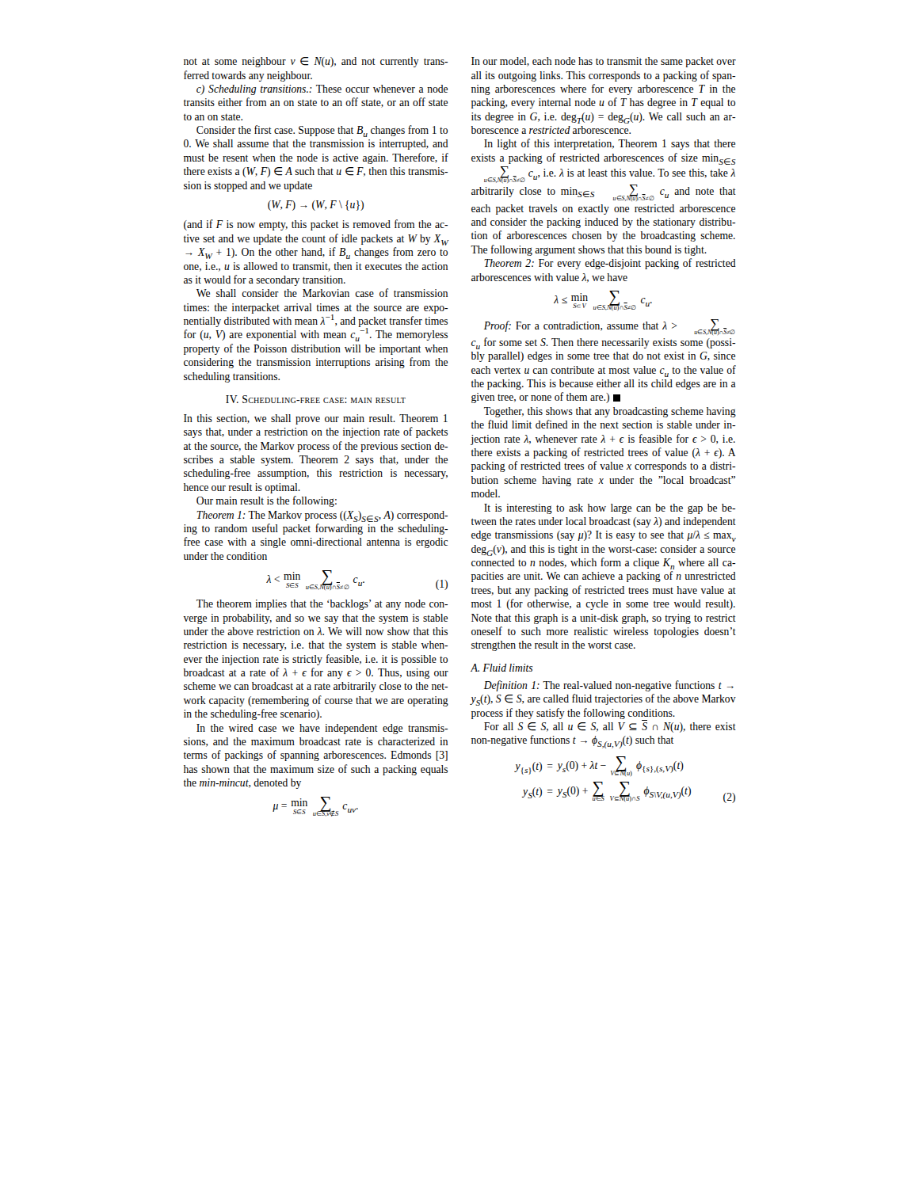not at some neighbour v ∈ N(u), and not currently transferred towards any neighbour.
c) Scheduling transitions.: These occur whenever a node transits either from an on state to an off state, or an off state to an on state.
Consider the first case. Suppose that Bu changes from 1 to 0. We shall assume that the transmission is interrupted, and must be resent when the node is active again. Therefore, if there exists a (W, F) ∈ A such that u ∈ F, then this transmission is stopped and we update
(W, F) → (W, F \ {u})
(and if F is now empty, this packet is removed from the active set and we update the count of idle packets at W by XW → XW + 1). On the other hand, if Bu changes from zero to one, i.e., u is allowed to transmit, then it executes the action as it would for a secondary transition.
We shall consider the Markovian case of transmission times: the interpacket arrival times at the source are exponentially distributed with mean λ−1, and packet transfer times for (u, V) are exponential with mean cu−1. The memoryless property of the Poisson distribution will be important when considering the transmission interruptions arising from the scheduling transitions.
IV. Scheduling-free case: main result
In this section, we shall prove our main result. Theorem 1 says that, under a restriction on the injection rate of packets at the source, the Markov process of the previous section describes a stable system. Theorem 2 says that, under the scheduling-free assumption, this restriction is necessary, hence our result is optimal.
Our main result is the following:
Theorem 1: The Markov process ((XS)S∈S, A) corresponding to random useful packet forwarding in the scheduling-free case with a single omni-directional antenna is ergodic under the condition
λ < min S∈S ∑u∈S,N(u)∩S≠∅ cu.
(1)
The theorem implies that the ‘backlogs’ at any node converge in probability, and so we say that the system is stable under the above restriction on λ. We will now show that this restriction is necessary, i.e. that the system is stable whenever the injection rate is strictly feasible, i.e. it is possible to broadcast at a rate of λ + ϵ for any ϵ > 0. Thus, using our scheme we can broadcast at a rate arbitrarily close to the network capacity (remembering of course that we are operating in the scheduling-free scenario).
In the wired case we have independent edge transmissions, and the maximum broadcast rate is characterized in terms of packings of spanning arborescences. Edmonds [3] has shown that the maximum size of such a packing equals the min-mincut, denoted by
μ = min S∈S ∑u∈S,v∉S cuv.
In our model, each node has to transmit the same packet over all its outgoing links. This corresponds to a packing of spanning arborescences where for every arborescence T in the packing, every internal node u of T has degree in T equal to its degree in G, i.e. degT(u) = degG(u). We call such an arborescence a restricted arborescence.
In light of this interpretation, Theorem 1 says that there exists a packing of restricted arborescences of size minS∈S ∑u∈S,N(u)∩S≠∅ cu, i.e. λ is at least this value. To see this, take λ arbitrarily close to minS∈S ∑u∈S,N(u)∩S≠∅ cu and note that each packet travels on exactly one restricted arborescence and consider the packing induced by the stationary distribution of arborescences chosen by the broadcasting scheme. The following argument shows that this bound is tight.
Theorem 2: For every edge-disjoint packing of restricted arborescences with value λ, we have
λ ≤ min S⊂V ∑u∈S,N(u)∩S≠∅ cu.
Proof: For a contradiction, assume that λ > ∑u∈S,N(u)∩S≠∅ cu for some set S. Then there necessarily exists some (possibly parallel) edges in some tree that do not exist in G, since each vertex u can contribute at most value cu to the value of the packing. This is because either all its child edges are in a given tree, or none of them are.)
Together, this shows that any broadcasting scheme having the fluid limit defined in the next section is stable under injection rate λ, whenever rate λ + ϵ is feasible for ϵ > 0, i.e. there exists a packing of restricted trees of value (λ + ϵ). A packing of restricted trees of value x corresponds to a distribution scheme having rate x under the ”local broadcast” model.
It is interesting to ask how large can be the gap be between the rates under local broadcast (say λ) and independent edge transmissions (say μ)? It is easy to see that μ/λ ≤ maxv degG(v), and this is tight in the worst-case: consider a source connected to n nodes, which form a clique Kn where all capacities are unit. We can achieve a packing of n unrestricted trees, but any packing of restricted trees must have value at most 1 (for otherwise, a cycle in some tree would result). Note that this graph is a unit-disk graph, so trying to restrict oneself to such more realistic wireless topologies doesn’t strengthen the result in the worst case.
A. Fluid limits
Definition 1: The real-valued non-negative functions t → yS(t), S ∈ S, are called fluid trajectories of the above Markov process if they satisfy the following conditions.
For all S ∈ S, all u ∈ S, all V ⊆ S ∩ N(u), there exist non-negative functions t → ϕS,(u,V)(t) such that
| y { s } ( t ) | = | y s (0) + λt − ∑ V ⊆ N ( u ) ϕ { s },( s , V ) ( t ) |
| y S ( t ) | = | y S (0) + ∑ u ∈ S ∑ V ⊆ N ( u )∩ S ϕ S\V,(u,V) ( t ) |
(2)